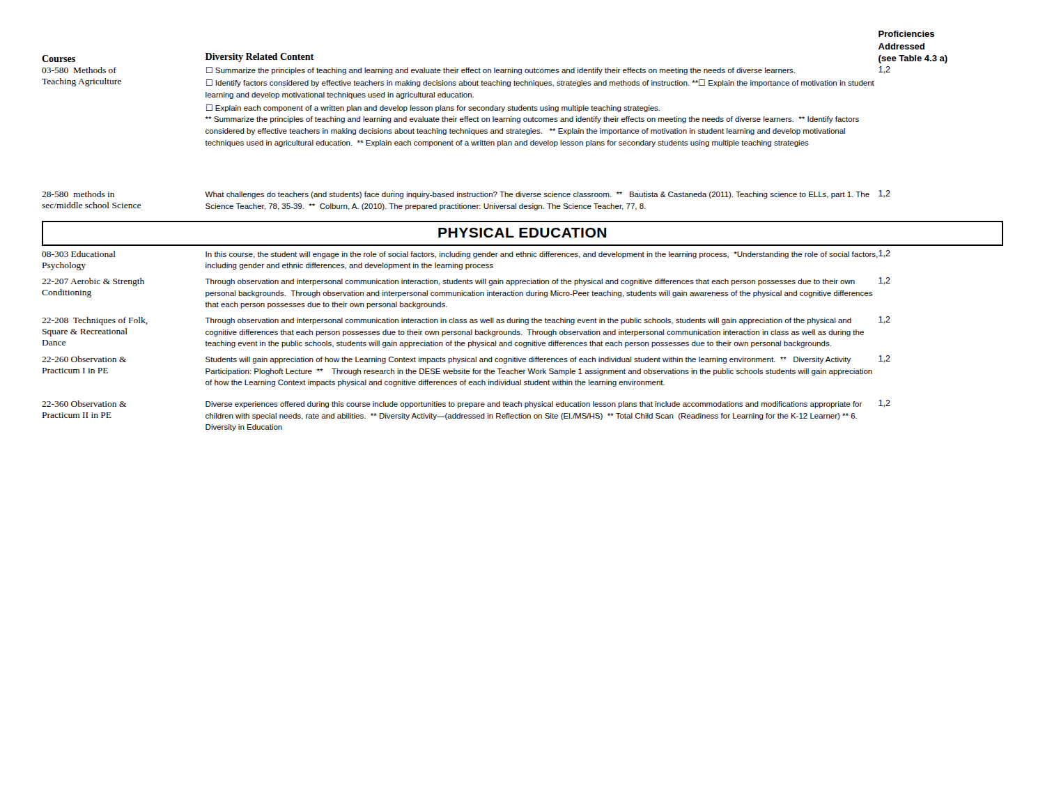| Courses | Diversity Related Content | Proficiencies Addressed (see Table 4.3 a) |
| 03-580 Methods of Teaching Agriculture | ☐ Summarize the principles of teaching and learning and evaluate their effect on learning outcomes and identify their effects on meeting the needs of diverse learners. ☐ Identify factors considered by effective teachers in making decisions about teaching techniques, strategies and methods of instruction. ** ☐ Explain the importance of motivation in student learning and develop motivational techniques used in agricultural education. ☐ Explain each component of a written plan and develop lesson plans for secondary students using multiple teaching strategies. ** Summarize the principles of teaching and learning and evaluate their effect on learning outcomes and identify their effects on meeting the needs of diverse learners. ** Identify factors considered by effective teachers in making decisions about teaching techniques and strategies. ** Explain the importance of motivation in student learning and develop motivational techniques used in agricultural education. ** Explain each component of a written plan and develop lesson plans for secondary students using multiple teaching strategies | 1,2 |
| 28-580 methods in sec/middle school Science | What challenges do teachers (and students) face during inquiry-based instruction? The diverse science classroom. ** Bautista & Castaneda (2011). Teaching science to ELLs, part 1. The Science Teacher, 78, 35-39. ** Colburn, A. (2010). The prepared practitioner: Universal design. The Science Teacher, 77, 8. | 1,2 |
| PHYSICAL EDUCATION |
| 08-303 Educational Psychology | In this course, the student will engage in the role of social factors, including gender and ethnic differences, and development in the learning process, *Understanding the role of social factors, including gender and ethnic differences, and development in the learning process | 1,2 |
| 22-207 Aerobic & Strength Conditioning | Through observation and interpersonal communication interaction, students will gain appreciation of the physical and cognitive differences that each person possesses due to their own personal backgrounds. Through observation and interpersonal communication interaction during Micro-Peer teaching, students will gain awareness of the physical and cognitive differences that each person possesses due to their own personal backgrounds. | 1,2 |
| 22-208 Techniques of Folk, Square & Recreational Dance | Through observation and interpersonal communication interaction in class as well as during the teaching event in the public schools, students will gain appreciation of the physical and cognitive differences that each person possesses due to their own personal backgrounds. Through observation and interpersonal communication interaction in class as well as during the teaching event in the public schools, students will gain appreciation of the physical and cognitive differences that each person possesses due to their own personal backgrounds. | 1,2 |
| 22-260 Observation & Practicum I in PE | Students will gain appreciation of how the Learning Context impacts physical and cognitive differences of each individual student within the learning environment. ** Diversity Activity Participation: Ploghoft Lecture ** Through research in the DESE website for the Teacher Work Sample 1 assignment and observations in the public schools students will gain appreciation of how the Learning Context impacts physical and cognitive differences of each individual student within the learning environment. | 1,2 |
| 22-360 Observation & Practicum II in PE | Diverse experiences offered during this course include opportunities to prepare and teach physical education lesson plans that include accommodations and modifications appropriate for children with special needs, rate and abilities. ** Diversity Activity—(addressed in Reflection on Site (El./MS/HS) ** Total Child Scan (Readiness for Learning for the K-12 Learner) ** 6. Diversity in Education | 1,2 |